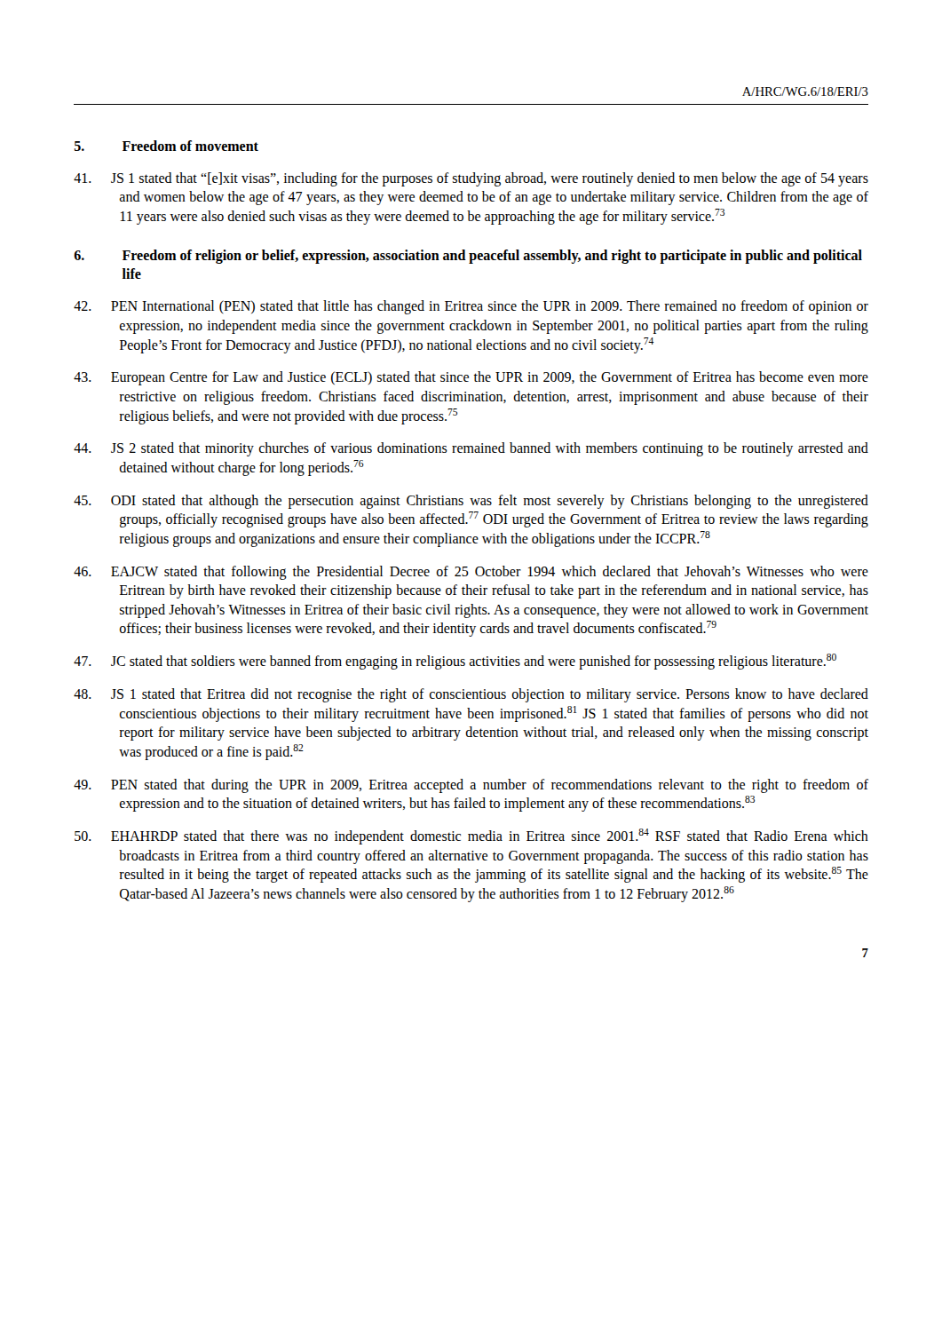A/HRC/WG.6/18/ERI/3
5. Freedom of movement
41. JS 1 stated that “[e]xit visas”, including for the purposes of studying abroad, were routinely denied to men below the age of 54 years and women below the age of 47 years, as they were deemed to be of an age to undertake military service. Children from the age of 11 years were also denied such visas as they were deemed to be approaching the age for military service.73
6. Freedom of religion or belief, expression, association and peaceful assembly, and right to participate in public and political life
42. PEN International (PEN) stated that little has changed in Eritrea since the UPR in 2009. There remained no freedom of opinion or expression, no independent media since the government crackdown in September 2001, no political parties apart from the ruling People’s Front for Democracy and Justice (PFDJ), no national elections and no civil society.74
43. European Centre for Law and Justice (ECLJ) stated that since the UPR in 2009, the Government of Eritrea has become even more restrictive on religious freedom. Christians faced discrimination, detention, arrest, imprisonment and abuse because of their religious beliefs, and were not provided with due process.75
44. JS 2 stated that minority churches of various dominations remained banned with members continuing to be routinely arrested and detained without charge for long periods.76
45. ODI stated that although the persecution against Christians was felt most severely by Christians belonging to the unregistered groups, officially recognised groups have also been affected.77 ODI urged the Government of Eritrea to review the laws regarding religious groups and organizations and ensure their compliance with the obligations under the ICCPR.78
46. EAJCW stated that following the Presidential Decree of 25 October 1994 which declared that Jehovah’s Witnesses who were Eritrean by birth have revoked their citizenship because of their refusal to take part in the referendum and in national service, has stripped Jehovah’s Witnesses in Eritrea of their basic civil rights. As a consequence, they were not allowed to work in Government offices; their business licenses were revoked, and their identity cards and travel documents confiscated.79
47. JC stated that soldiers were banned from engaging in religious activities and were punished for possessing religious literature.80
48. JS 1 stated that Eritrea did not recognise the right of conscientious objection to military service. Persons know to have declared conscientious objections to their military recruitment have been imprisoned.81 JS 1 stated that families of persons who did not report for military service have been subjected to arbitrary detention without trial, and released only when the missing conscript was produced or a fine is paid.82
49. PEN stated that during the UPR in 2009, Eritrea accepted a number of recommendations relevant to the right to freedom of expression and to the situation of detained writers, but has failed to implement any of these recommendations.83
50. EHAHRDP stated that there was no independent domestic media in Eritrea since 2001.84 RSF stated that Radio Erena which broadcasts in Eritrea from a third country offered an alternative to Government propaganda. The success of this radio station has resulted in it being the target of repeated attacks such as the jamming of its satellite signal and the hacking of its website.85 The Qatar-based Al Jazeera’s news channels were also censored by the authorities from 1 to 12 February 2012.86
7